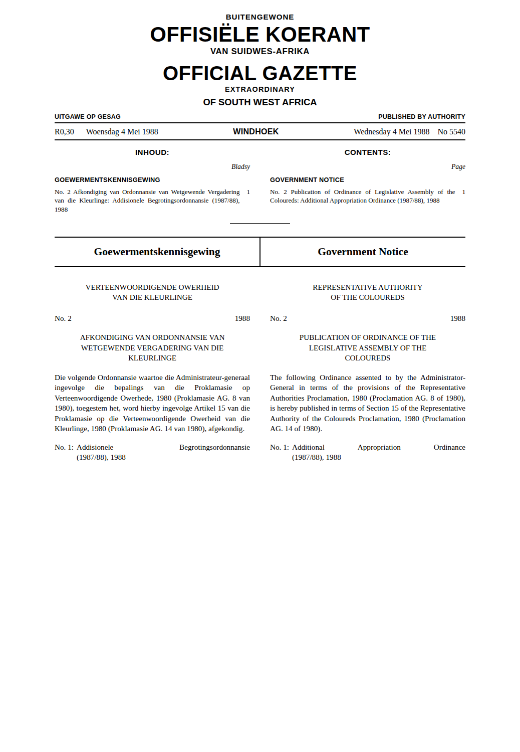BUITENGEWONE
OFFISIËLE KOERANT
VAN SUIDWES-AFRIKA
OFFICIAL GAZETTE
EXTRAORDINARY
OF SOUTH WEST AFRICA
UITGAWE OP GESAG PUBLISHED BY AUTHORITY
R0,30 Woensdag 4 Mei 1988 WINDHOEK Wednesday 4 Mei 1988 No 5540
INHOUD:
Bladsy
GOEWERMENTSKENNISGEWING
No. 2 Afkondiging van Ordonnansie van Wetgewende Vergadering van die Kleurlinge: Addisionele Begrotingsordonnansie (1987/88), 1988
1
CONTENTS:
Page
GOVERNMENT NOTICE
No. 2 Publication of Ordinance of Legislative Assembly of the Coloureds: Additional Appropriation Ordinance (1987/88), 1988
1
Goewermentskennisgewing
Government Notice
VERTEENWOORDIGENDE OWERHEID
VAN DIE KLEURLINGE
No. 21988
AFKONDIGING VAN ORDONNANSIE VAN
WETGEWENDE VERGADERING VAN DIE
KLEURLINGE
Die volgende Ordonnansie waartoe die Administrateur-generaal ingevolge die bepalings van die Proklamasie op Verteenwoordigende Owerhede, 1980 (Proklamasie AG. 8 van 1980), toegestem het, word hierby ingevolge Artikel 15 van die Proklamasie op die Verteenwoordigende Owerheid van die Kleurlinge, 1980 (Proklamasie AG. 14 van 1980), afgekondig.
No. 1: Addisionele Begrotingsordonnansie (1987/88), 1988
REPRESENTATIVE AUTHORITY
OF THE COLOUREDS
No. 21988
PUBLICATION OF ORDINANCE OF THE
LEGISLATIVE ASSEMBLY OF THE
COLOUREDS
The following Ordinance assented to by the Administrator-General in terms of the provisions of the Representative Authorities Proclamation, 1980 (Proclamation AG. 8 of 1980), is hereby published in terms of Section 15 of the Representative Authority of the Coloureds Proclamation, 1980 (Proclamation AG. 14 of 1980).
No. 1: Additional Appropriation Ordinance (1987/88), 1988